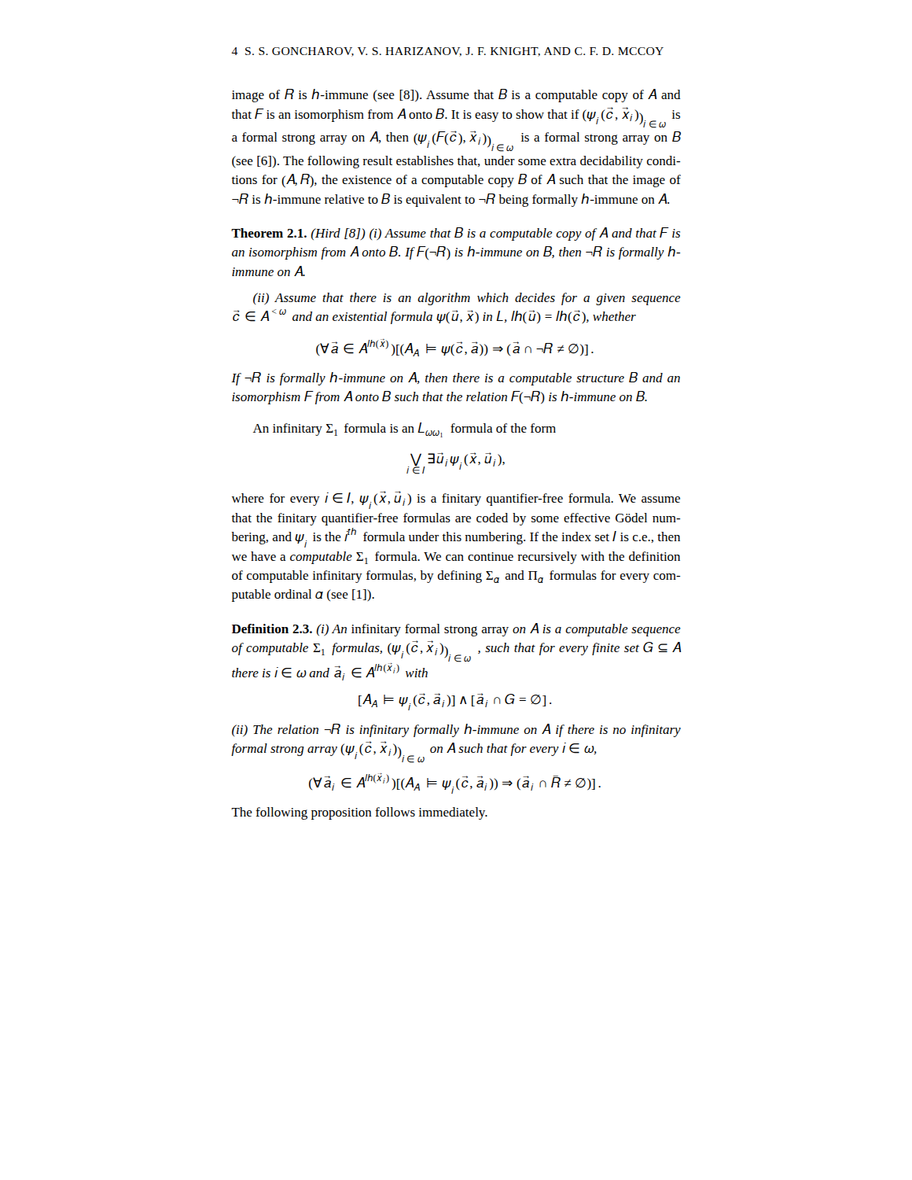4 S. S. GONCHAROV, V. S. HARIZANOV, J. F. KNIGHT, AND C. F. D. MCCOY
image of R is h-immune (see [8]). Assume that B is a computable copy of A and that F is an isomorphism from A onto B. It is easy to show that if (ψi(c→,x→i))i∈ω is a formal strong array on A, then (ψi(F(c→),x→i))i∈ω is a formal strong array on B (see [6]). The following result establishes that, under some extra decidability conditions for (A,R), the existence of a computable copy B of A such that the image of ¬R is h-immune relative to B is equivalent to ¬R being formally h-immune on A.
Theorem 2.1. (Hird [8]) (i) Assume that B is a computable copy of A and that F is an isomorphism from A onto B. If F(¬R) is h-immune on B, then ¬R is formally h-immune on A.
(ii) Assume that there is an algorithm which decides for a given sequence c→∈A<ω and an existential formula ψ(u→,x→) in L, lh(u→)=lh(c→), whether
(∀a→∈Alh(x→)) [(AA⊨ψ(c→,a→)) ⇒ (a→∩¬R≠∅)].
If ¬R is formally h-immune on A, then there is a computable structure B and an isomorphism F from A onto B such that the relation F(¬R) is h-immune on B.
An infinitary Σ1 formula is an Lωω1 formula of the form
⋁i∈I ∃u→i ψi(x→,u→i),
where for every i∈I, ψi(x→,u→i) is a finitary quantifier-free formula. We assume that the finitary quantifier-free formulas are coded by some effective Gödel numbering, and ψi is the ith formula under this numbering. If the index set I is c.e., then we have a computable Σ1 formula. We can continue recursively with the definition of computable infinitary formulas, by defining Σα and Πα formulas for every computable ordinal α (see [1]).
Definition 2.3. (i) An infinitary formal strong array on A is a computable sequence of computable Σ1 formulas, (ψi(c→,x→i))i∈ω , such that for every finite set G⊆A there is i∈ω and a→i∈Alh(x→i) with
[AA⊨ψi(c→,a→i)] ∧ [a→i∩G=∅].
(ii) The relation ¬R is infinitary formally h-immune on A if there is no infinitary formal strong array (ψi(c→,x→i))i∈ω on A such that for every i∈ω,
(∀a→i∈Alh(x→i)) [(AA⊨ψi(c→,a→i)) ⇒ (a→i∩R¯≠∅)].
The following proposition follows immediately.